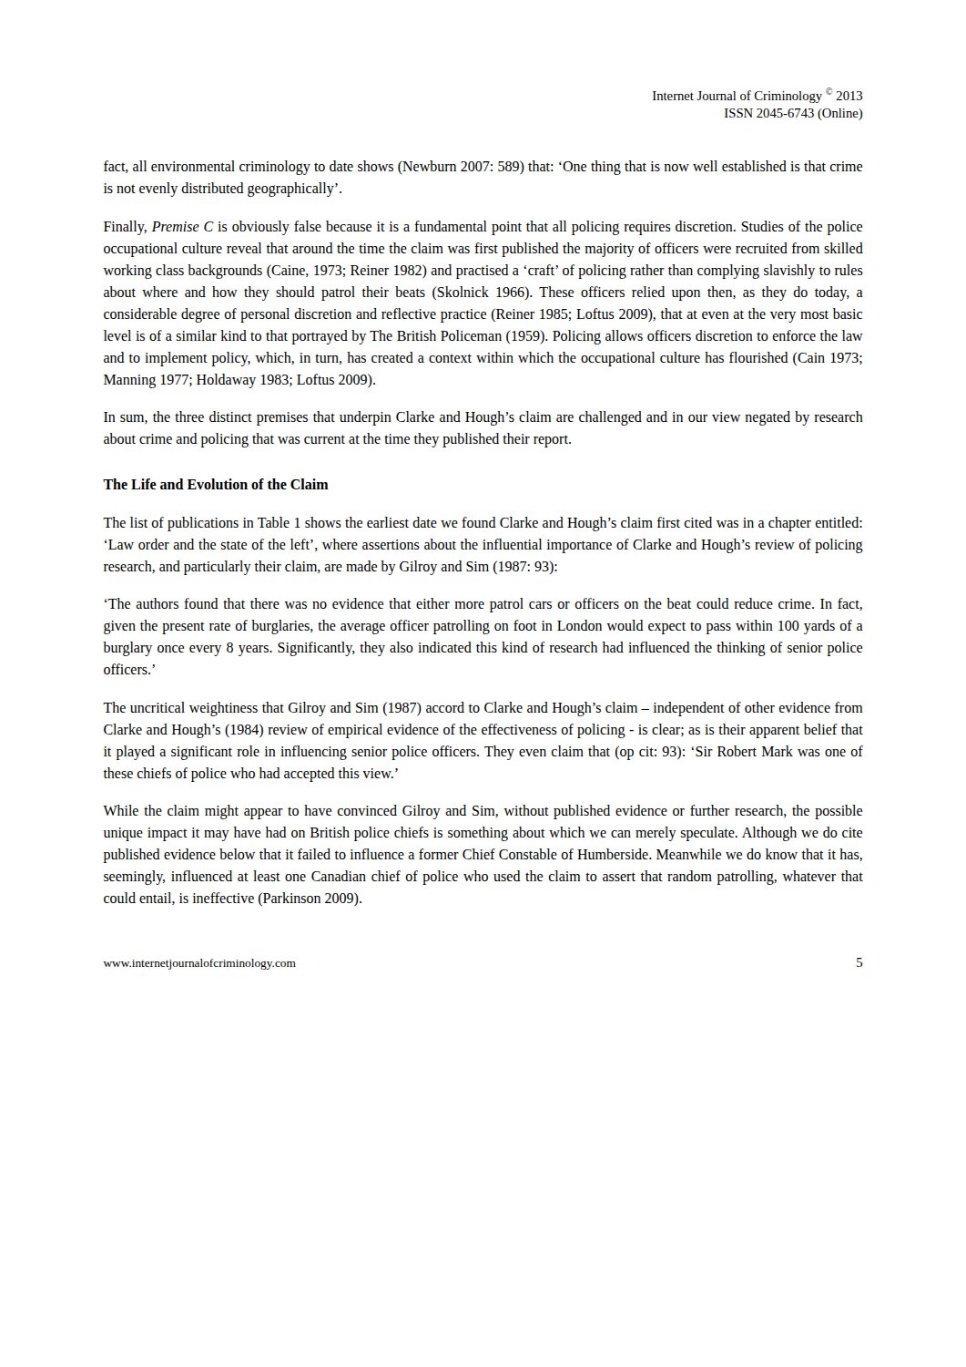Internet Journal of Criminology © 2013 ISSN 2045-6743 (Online)
fact, all environmental criminology to date shows (Newburn 2007: 589) that: ‘One thing that is now well established is that crime is not evenly distributed geographically’.
Finally, Premise C is obviously false because it is a fundamental point that all policing requires discretion. Studies of the police occupational culture reveal that around the time the claim was first published the majority of officers were recruited from skilled working class backgrounds (Caine, 1973; Reiner 1982) and practised a ‘craft’ of policing rather than complying slavishly to rules about where and how they should patrol their beats (Skolnick 1966). These officers relied upon then, as they do today, a considerable degree of personal discretion and reflective practice (Reiner 1985; Loftus 2009), that at even at the very most basic level is of a similar kind to that portrayed by The British Policeman (1959). Policing allows officers discretion to enforce the law and to implement policy, which, in turn, has created a context within which the occupational culture has flourished (Cain 1973; Manning 1977; Holdaway 1983; Loftus 2009).
In sum, the three distinct premises that underpin Clarke and Hough’s claim are challenged and in our view negated by research about crime and policing that was current at the time they published their report.
The Life and Evolution of the Claim
The list of publications in Table 1 shows the earliest date we found Clarke and Hough’s claim first cited was in a chapter entitled: ‘Law order and the state of the left’, where assertions about the influential importance of Clarke and Hough’s review of policing research, and particularly their claim, are made by Gilroy and Sim (1987: 93):
‘The authors found that there was no evidence that either more patrol cars or officers on the beat could reduce crime. In fact, given the present rate of burglaries, the average officer patrolling on foot in London would expect to pass within 100 yards of a burglary once every 8 years. Significantly, they also indicated this kind of research had influenced the thinking of senior police officers.’
The uncritical weightiness that Gilroy and Sim (1987) accord to Clarke and Hough’s claim – independent of other evidence from Clarke and Hough’s (1984) review of empirical evidence of the effectiveness of policing - is clear; as is their apparent belief that it played a significant role in influencing senior police officers. They even claim that (op cit: 93): ‘Sir Robert Mark was one of these chiefs of police who had accepted this view.’
While the claim might appear to have convinced Gilroy and Sim, without published evidence or further research, the possible unique impact it may have had on British police chiefs is something about which we can merely speculate. Although we do cite published evidence below that it failed to influence a former Chief Constable of Humberside. Meanwhile we do know that it has, seemingly, influenced at least one Canadian chief of police who used the claim to assert that random patrolling, whatever that could entail, is ineffective (Parkinson 2009).
www.internetjournalofcriminology.com 5